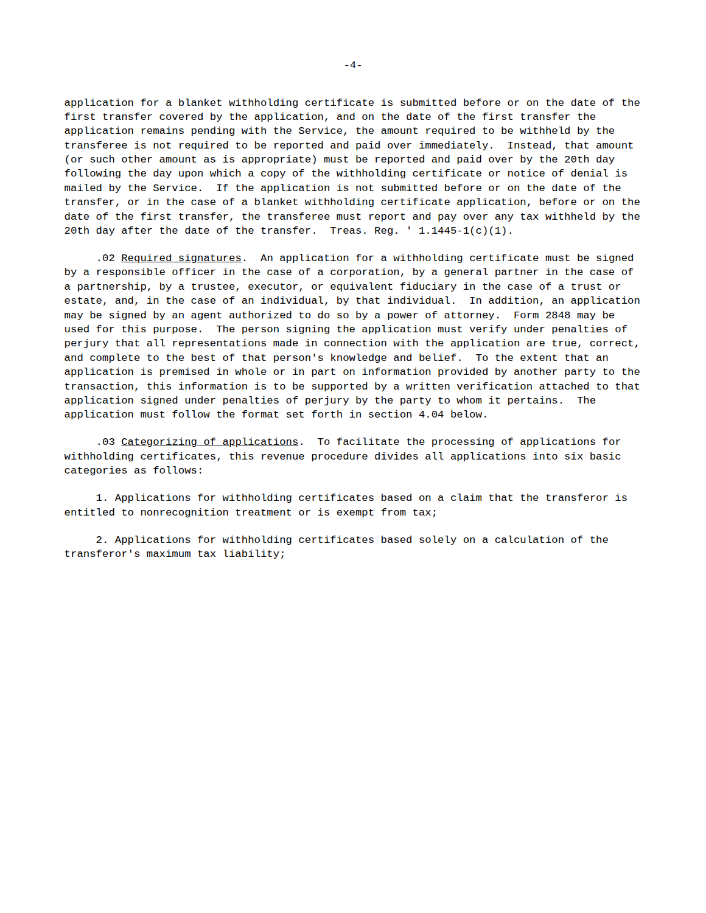-4-
application for a blanket withholding certificate is submitted before or on the date of the first transfer covered by the application, and on the date of the first transfer the application remains pending with the Service, the amount required to be withheld by the transferee is not required to be reported and paid over immediately. Instead, that amount (or such other amount as is appropriate) must be reported and paid over by the 20th day following the day upon which a copy of the withholding certificate or notice of denial is mailed by the Service. If the application is not submitted before or on the date of the transfer, or in the case of a blanket withholding certificate application, before or on the date of the first transfer, the transferee must report and pay over any tax withheld by the 20th day after the date of the transfer. Treas. Reg. ' 1.1445-1(c)(1).
.02 Required signatures. An application for a withholding certificate must be signed by a responsible officer in the case of a corporation, by a general partner in the case of a partnership, by a trustee, executor, or equivalent fiduciary in the case of a trust or estate, and, in the case of an individual, by that individual. In addition, an application may be signed by an agent authorized to do so by a power of attorney. Form 2848 may be used for this purpose. The person signing the application must verify under penalties of perjury that all representations made in connection with the application are true, correct, and complete to the best of that person's knowledge and belief. To the extent that an application is premised in whole or in part on information provided by another party to the transaction, this information is to be supported by a written verification attached to that application signed under penalties of perjury by the party to whom it pertains. The application must follow the format set forth in section 4.04 below.
.03 Categorizing of applications. To facilitate the processing of applications for withholding certificates, this revenue procedure divides all applications into six basic categories as follows:
1. Applications for withholding certificates based on a claim that the transferor is entitled to nonrecognition treatment or is exempt from tax;
2. Applications for withholding certificates based solely on a calculation of the transferor's maximum tax liability;